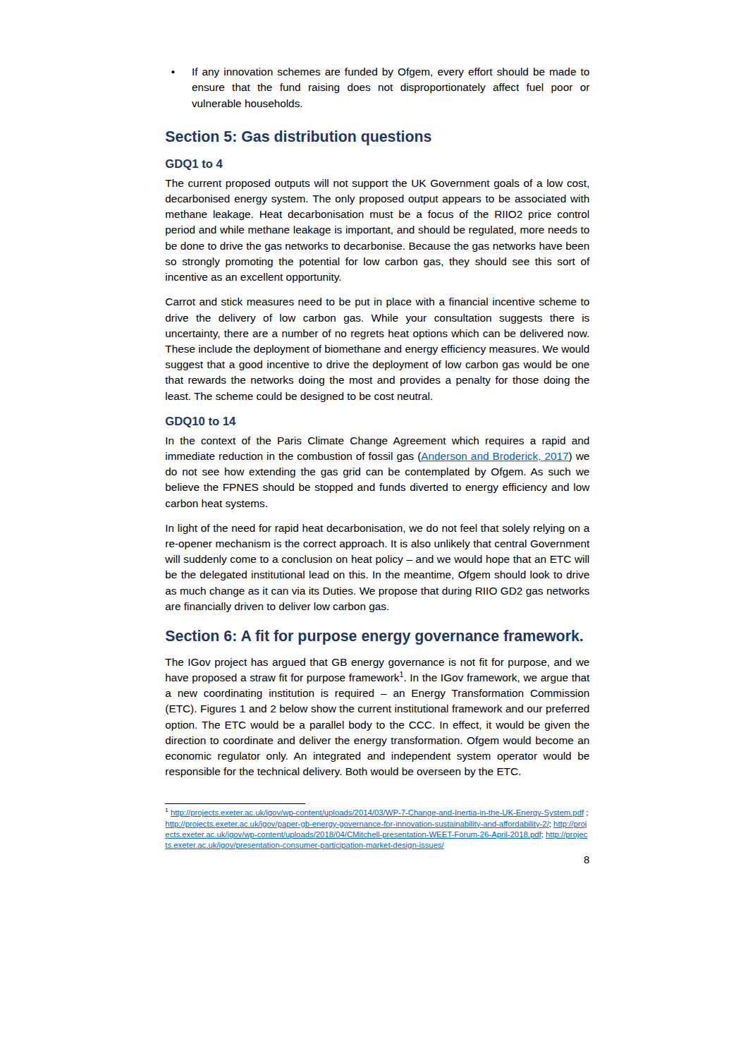If any innovation schemes are funded by Ofgem, every effort should be made to ensure that the fund raising does not disproportionately affect fuel poor or vulnerable households.
Section 5: Gas distribution questions
GDQ1 to 4
The current proposed outputs will not support the UK Government goals of a low cost, decarbonised energy system. The only proposed output appears to be associated with methane leakage. Heat decarbonisation must be a focus of the RIIO2 price control period and while methane leakage is important, and should be regulated, more needs to be done to drive the gas networks to decarbonise. Because the gas networks have been so strongly promoting the potential for low carbon gas, they should see this sort of incentive as an excellent opportunity.
Carrot and stick measures need to be put in place with a financial incentive scheme to drive the delivery of low carbon gas. While your consultation suggests there is uncertainty, there are a number of no regrets heat options which can be delivered now. These include the deployment of biomethane and energy efficiency measures. We would suggest that a good incentive to drive the deployment of low carbon gas would be one that rewards the networks doing the most and provides a penalty for those doing the least. The scheme could be designed to be cost neutral.
GDQ10 to 14
In the context of the Paris Climate Change Agreement which requires a rapid and immediate reduction in the combustion of fossil gas (Anderson and Broderick, 2017) we do not see how extending the gas grid can be contemplated by Ofgem. As such we believe the FPNES should be stopped and funds diverted to energy efficiency and low carbon heat systems.
In light of the need for rapid heat decarbonisation, we do not feel that solely relying on a re-opener mechanism is the correct approach. It is also unlikely that central Government will suddenly come to a conclusion on heat policy – and we would hope that an ETC will be the delegated institutional lead on this. In the meantime, Ofgem should look to drive as much change as it can via its Duties. We propose that during RIIO GD2 gas networks are financially driven to deliver low carbon gas.
Section 6: A fit for purpose energy governance framework.
The IGov project has argued that GB energy governance is not fit for purpose, and we have proposed a straw fit for purpose framework1. In the IGov framework, we argue that a new coordinating institution is required – an Energy Transformation Commission (ETC). Figures 1 and 2 below show the current institutional framework and our preferred option. The ETC would be a parallel body to the CCC. In effect, it would be given the direction to coordinate and deliver the energy transformation. Ofgem would become an economic regulator only. An integrated and independent system operator would be responsible for the technical delivery. Both would be overseen by the ETC.
1 http://projects.exeter.ac.uk/igov/wp-content/uploads/2014/03/WP-7-Change-and-Inertia-in-the-UK-Energy-System.pdf ; http://projects.exeter.ac.uk/igov/paper-gb-energy-governance-for-innovation-sustainability-and-affordability-2/; http://projects.exeter.ac.uk/igov/wp-content/uploads/2018/04/CMitchell-presentation-WEET-Forum-26-April-2018.pdf; http://projects.exeter.ac.uk/igov/presentation-consumer-participation-market-design-issues/
8